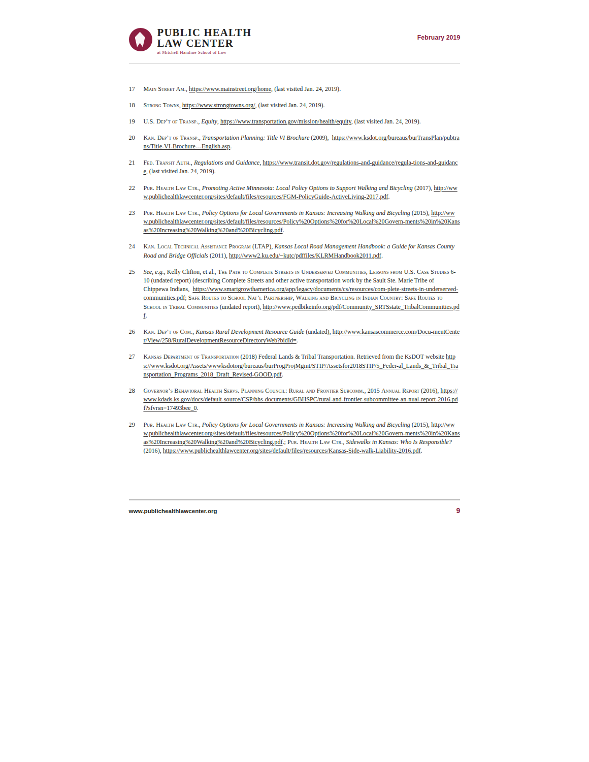PUBLIC HEALTH LAW CENTER at Mitchell Hamline School of Law
February 2019
Main Street Am., https://www.mainstreet.org/home, (last visited Jan. 24, 2019).
Strong Towns, https://www.strongtowns.org/, (last visited Jan. 24, 2019).
U.S. Dep’t of Transp., Equity, https://www.transportation.gov/mission/health/equity, (last visited Jan. 24, 2019).
Kan. Dep’t of Transp., Transportation Planning: Title VI Brochure (2009), https://www.ksdot.org/bureaus/burTransPlan/pubtrans/Title-VI-Brochure---English.asp.
Fed. Transit Auth., Regulations and Guidance, https://www.transit.dot.gov/regulations-and-guidance/regula-tions-and-guidance, (last visited Jan. 24, 2019).
Pub. Health Law Ctr., Promoting Active Minnesota: Local Policy Options to Support Walking and Bicycling (2017), http://www.publichealthlawcenter.org/sites/default/files/resources/FGM-PolicyGuide-ActiveLiving-2017.pdf.
Pub. Health Law Ctr., Policy Options for Local Governments in Kansas: Increasing Walking and Bicycling (2015), http://www.publichealthlawcenter.org/sites/default/files/resources/Policy%20Options%20for%20Local%20Govern-ments%20in%20Kansas%20Increasing%20Walking%20and%20Bicycling.pdf.
Kan. Local Technical Assistance Program (LTAP), Kansas Local Road Management Handbook: a Guide for Kansas County Road and Bridge Officials (2011), http://www2.ku.edu/~kutc/pdffiles/KLRMHandbook2011.pdf.
See, e.g., Kelly Clifton, et al., The Path to Complete Streets in Underserved Communities, Lessons from U.S. Case Studies 6-10 (undated report) (describing Complete Streets and other active transportation work by the Sault Ste. Marie Tribe of Chippewa Indians, https://www.smartgrowthamerica.org/app/legacy/documents/cs/resources/com-plete-streets-in-underserved-communities.pdf; Safe Routes to School Nat’l Partnership, Walking and Bicycling in Indian Country: Safe Routes to School in Tribal Communities (undated report), http://www.pedbikeinfo.org/pdf/Community_SRTSstate_TribalCommunities.pdf.
Kan. Dep’t of Com., Kansas Rural Development Resource Guide (undated), http://www.kansascommerce.com/Docu-mentCenter/View/258/RuralDevelopmentResourceDirectoryWeb?bidId=.
Kansas Department of Transportation (2018) Federal Lands & Tribal Transportation. Retrieved from the KsDOT website https://www.ksdot.org/Assets/wwwksdotorg/bureaus/burProgProjMgmt/STIP/Assetsfor2018STIP/5_Feder-al_Lands_&_Tribal_Transportation_Programs_2018_Draft_Revised-GOOD.pdf.
Governor’s Behavioral Health Servs. Planning Council: Rural and Frontier Subcomm., 2015 Annual Report (2016), https://www.kdads.ks.gov/docs/default-source/CSP/bhs-documents/GBHSPC/rural-and-frontier-subcommittee-an-nual-report-2016.pdf?sfvrsn=17493bee_0.
Pub. Health Law Ctr., Policy Options for Local Governments in Kansas: Increasing Walking and Bicycling (2015), http://www.publichealthlawcenter.org/sites/default/files/resources/Policy%20Options%20for%20Local%20Govern-ments%20in%20Kansas%20Increasing%20Walking%20and%20Bicycling.pdf.; Pub. Health Law Ctr., Sidewalks in Kansas: Who Is Responsible? (2016), https://www.publichealthlawcenter.org/sites/default/files/resources/Kansas-Side-walk-Liability-2016.pdf.
www.publichealthlawcenter.org 9